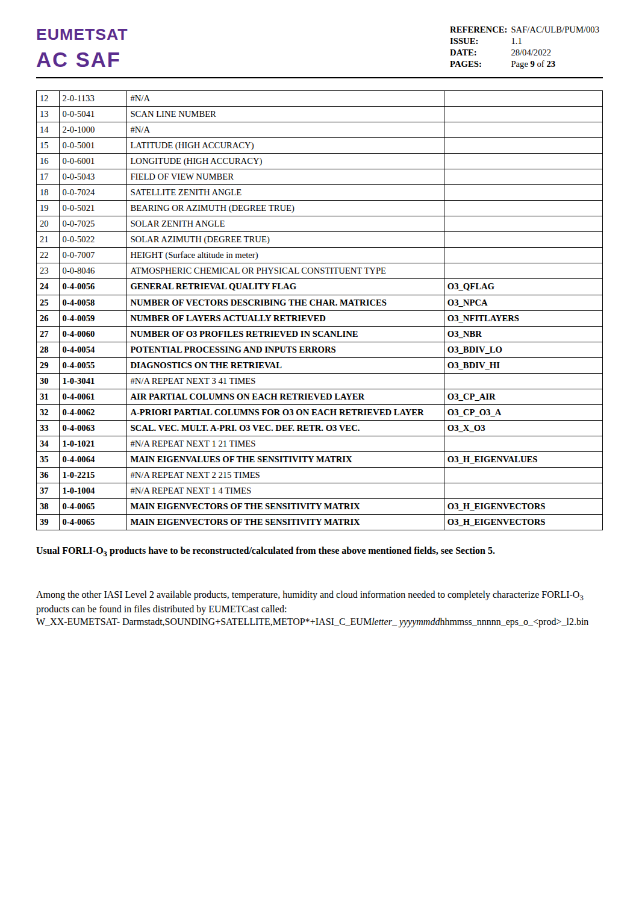EUMETSAT
AC SAF
| REFERENCE: | SAF/AC/ULB/PUM/003 |
| ISSUE: | 1.1 |
| DATE: | 28/04/2022 |
| PAGES: | Page 9 of 23 |
| 12 | 2-0-1133 | #N/A | |
| 13 | 0-0-5041 | SCAN LINE NUMBER | |
| 14 | 2-0-1000 | #N/A | |
| 15 | 0-0-5001 | LATITUDE (HIGH ACCURACY) | |
| 16 | 0-0-6001 | LONGITUDE (HIGH ACCURACY) | |
| 17 | 0-0-5043 | FIELD OF VIEW NUMBER | |
| 18 | 0-0-7024 | SATELLITE ZENITH ANGLE | |
| 19 | 0-0-5021 | BEARING OR AZIMUTH (DEGREE TRUE) | |
| 20 | 0-0-7025 | SOLAR ZENITH ANGLE | |
| 21 | 0-0-5022 | SOLAR AZIMUTH (DEGREE TRUE) | |
| 22 | 0-0-7007 | HEIGHT (Surface altitude in meter) | |
| 23 | 0-0-8046 | ATMOSPHERIC CHEMICAL OR PHYSICAL CONSTITUENT TYPE | |
| 24 | 0-4-0056 | GENERAL RETRIEVAL QUALITY FLAG | O3_QFLAG |
| 25 | 0-4-0058 | NUMBER OF VECTORS DESCRIBING THE CHAR. MATRICES | O3_NPCA |
| 26 | 0-4-0059 | NUMBER OF LAYERS ACTUALLY RETRIEVED | O3_NFITLAYERS |
| 27 | 0-4-0060 | NUMBER OF O3 PROFILES RETRIEVED IN SCANLINE | O3_NBR |
| 28 | 0-4-0054 | POTENTIAL PROCESSING AND INPUTS ERRORS | O3_BDIV_LO |
| 29 | 0-4-0055 | DIAGNOSTICS ON THE RETRIEVAL | O3_BDIV_HI |
| 30 | 1-0-3041 | #N/A REPEAT NEXT 3 41 TIMES | |
| 31 | 0-4-0061 | AIR PARTIAL COLUMNS ON EACH RETRIEVED LAYER | O3_CP_AIR |
| 32 | 0-4-0062 | A-PRIORI PARTIAL COLUMNS FOR O3 ON EACH RETRIEVED LAYER | O3_CP_O3_A |
| 33 | 0-4-0063 | SCAL. VEC. MULT. A-PRI. O3 VEC. DEF. RETR. O3 VEC. | O3_X_O3 |
| 34 | 1-0-1021 | #N/A REPEAT NEXT 1 21 TIMES | |
| 35 | 0-4-0064 | MAIN EIGENVALUES OF THE SENSITIVITY MATRIX | O3_H_EIGENVALUES |
| 36 | 1-0-2215 | #N/A REPEAT NEXT 2 215 TIMES | |
| 37 | 1-0-1004 | #N/A REPEAT NEXT 1 4 TIMES | |
| 38 | 0-4-0065 | MAIN EIGENVECTORS OF THE SENSITIVITY MATRIX | O3_H_EIGENVECTORS |
| 39 | 0-4-0065 | MAIN EIGENVECTORS OF THE SENSITIVITY MATRIX | O3_H_EIGENVECTORS |
Usual FORLI-O3 products have to be reconstructed/calculated from these above mentioned fields, see Section 5.
Among the other IASI Level 2 available products, temperature, humidity and cloud information needed to completely characterize FORLI-O3 products can be found in files distributed by EUMETCast called:
W_XX-EUMETSAT- Darmstadt,SOUNDING+SATELLITE,METOP*+IASI_C_EUMletter_ yyyymmddhhmmss_nnnnn_eps_o_<prod>_l2.bin